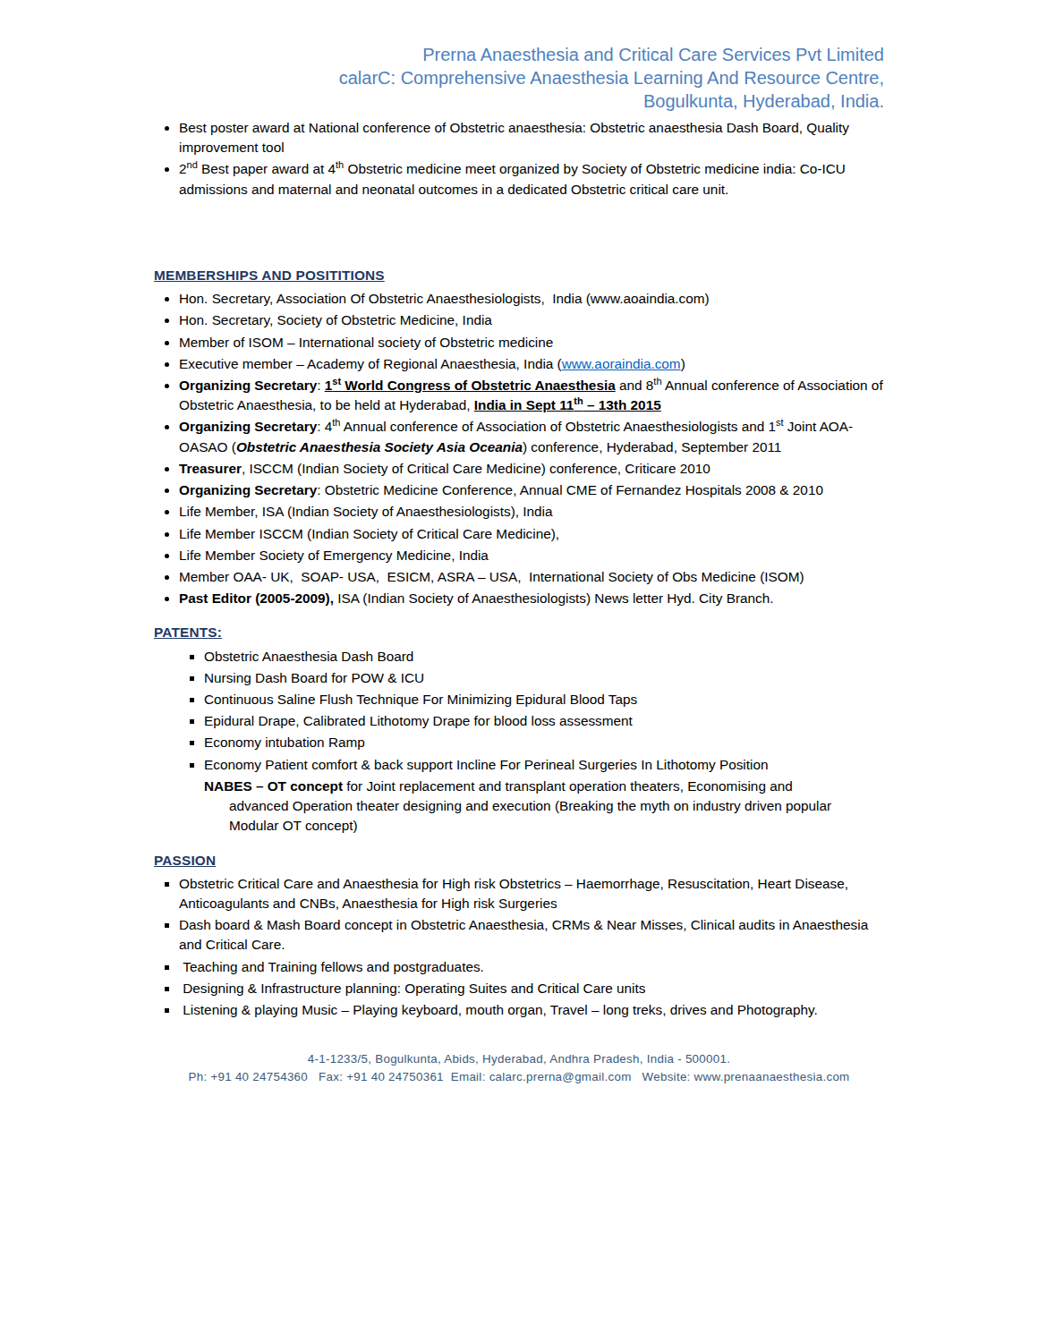Prerna Anaesthesia and Critical Care Services Pvt Limited calarC: Comprehensive Anaesthesia Learning And Resource Centre, Bogulkunta, Hyderabad, India.
Best poster award at National conference of Obstetric anaesthesia: Obstetric anaesthesia Dash Board, Quality improvement tool
2nd Best paper award at 4th Obstetric medicine meet organized by Society of Obstetric medicine india: Co-ICU admissions and maternal and neonatal outcomes in a dedicated Obstetric critical care unit.
MEMBERSHIPS AND POSITITIONS
Hon. Secretary, Association Of Obstetric Anaesthesiologists, India (www.aoaindia.com)
Hon. Secretary, Society of Obstetric Medicine, India
Member of ISOM – International society of Obstetric medicine
Executive member – Academy of Regional Anaesthesia, India (www.aoraindia.com)
Organizing Secretary: 1st World Congress of Obstetric Anaesthesia and 8th Annual conference of Association of Obstetric Anaesthesia, to be held at Hyderabad, India in Sept 11th – 13th 2015
Organizing Secretary: 4th Annual conference of Association of Obstetric Anaesthesiologists and 1st Joint AOA-OASAO (Obstetric Anaesthesia Society Asia Oceania) conference, Hyderabad, September 2011
Treasurer, ISCCM (Indian Society of Critical Care Medicine) conference, Criticare 2010
Organizing Secretary: Obstetric Medicine Conference, Annual CME of Fernandez Hospitals 2008 & 2010
Life Member, ISA (Indian Society of Anaesthesiologists), India
Life Member ISCCM (Indian Society of Critical Care Medicine),
Life Member Society of Emergency Medicine, India
Member OAA- UK, SOAP- USA, ESICM, ASRA – USA, International Society of Obs Medicine (ISOM)
Past Editor (2005-2009), ISA (Indian Society of Anaesthesiologists) News letter Hyd. City Branch.
PATENTS:
Obstetric Anaesthesia Dash Board
Nursing Dash Board for POW & ICU
Continuous Saline Flush Technique For Minimizing Epidural Blood Taps
Epidural Drape, Calibrated Lithotomy Drape for blood loss assessment
Economy intubation Ramp
Economy Patient comfort & back support Incline For Perineal Surgeries In Lithotomy Position
NABES – OT concept for Joint replacement and transplant operation theaters, Economising and advanced Operation theater designing and execution (Breaking the myth on industry driven popular Modular OT concept)
PASSION
Obstetric Critical Care and Anaesthesia for High risk Obstetrics – Haemorrhage, Resuscitation, Heart Disease, Anticoagulants and CNBs, Anaesthesia for High risk Surgeries
Dash board & Mash Board concept in Obstetric Anaesthesia, CRMs & Near Misses, Clinical audits in Anaesthesia and Critical Care.
Teaching and Training fellows and postgraduates.
Designing & Infrastructure planning: Operating Suites and Critical Care units
Listening & playing Music – Playing keyboard, mouth organ, Travel – long treks, drives and Photography.
4-1-1233/5, Bogulkunta, Abids, Hyderabad, Andhra Pradesh, India - 500001.
Ph: +91 40 24754360 Fax: +91 40 24750361 Email: calarc.prerna@gmail.com Website: www.prenaanaesthesia.com